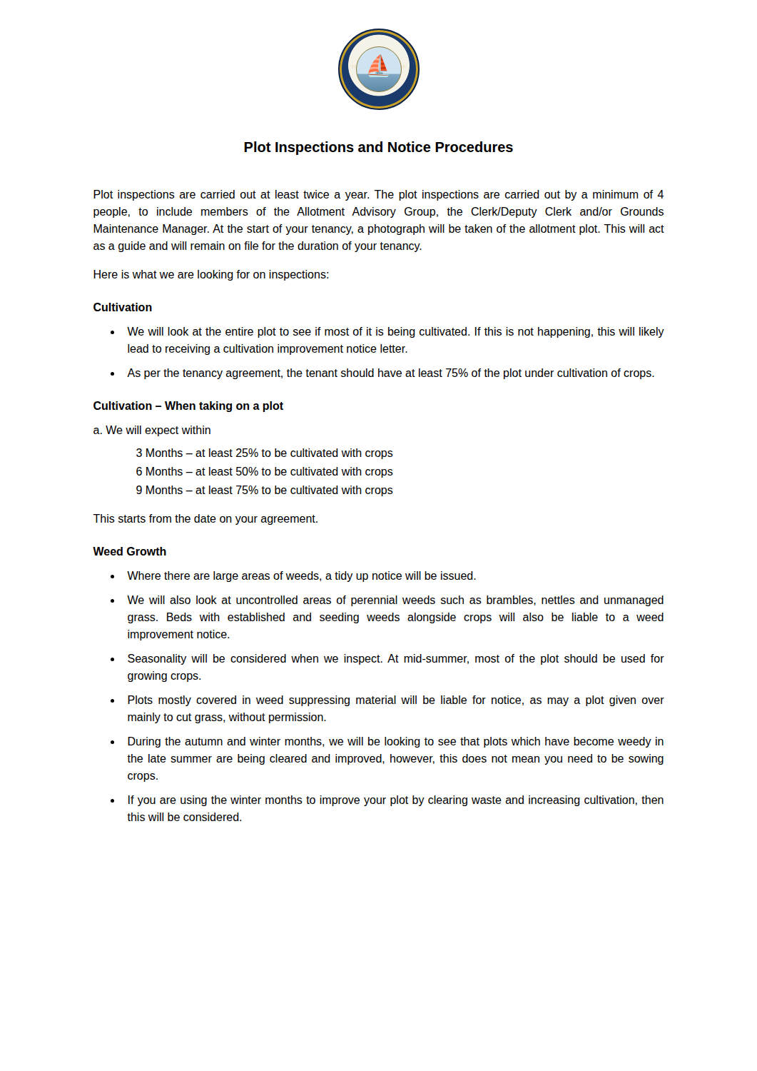Plot Inspections and Notice Procedures
Plot inspections are carried out at least twice a year. The plot inspections are carried out by a minimum of 4 people, to include members of the Allotment Advisory Group, the Clerk/Deputy Clerk and/or Grounds Maintenance Manager. At the start of your tenancy, a photograph will be taken of the allotment plot. This will act as a guide and will remain on file for the duration of your tenancy.
Here is what we are looking for on inspections:
Cultivation
We will look at the entire plot to see if most of it is being cultivated. If this is not happening, this will likely lead to receiving a cultivation improvement notice letter.
As per the tenancy agreement, the tenant should have at least 75% of the plot under cultivation of crops.
Cultivation – When taking on a plot
a. We will expect within
3 Months – at least 25% to be cultivated with crops
6 Months – at least 50% to be cultivated with crops
9 Months – at least 75% to be cultivated with crops
This starts from the date on your agreement.
Weed Growth
Where there are large areas of weeds, a tidy up notice will be issued.
We will also look at uncontrolled areas of perennial weeds such as brambles, nettles and unmanaged grass. Beds with established and seeding weeds alongside crops will also be liable to a weed improvement notice.
Seasonality will be considered when we inspect. At mid-summer, most of the plot should be used for growing crops.
Plots mostly covered in weed suppressing material will be liable for notice, as may a plot given over mainly to cut grass, without permission.
During the autumn and winter months, we will be looking to see that plots which have become weedy in the late summer are being cleared and improved, however, this does not mean you need to be sowing crops.
If you are using the winter months to improve your plot by clearing waste and increasing cultivation, then this will be considered.